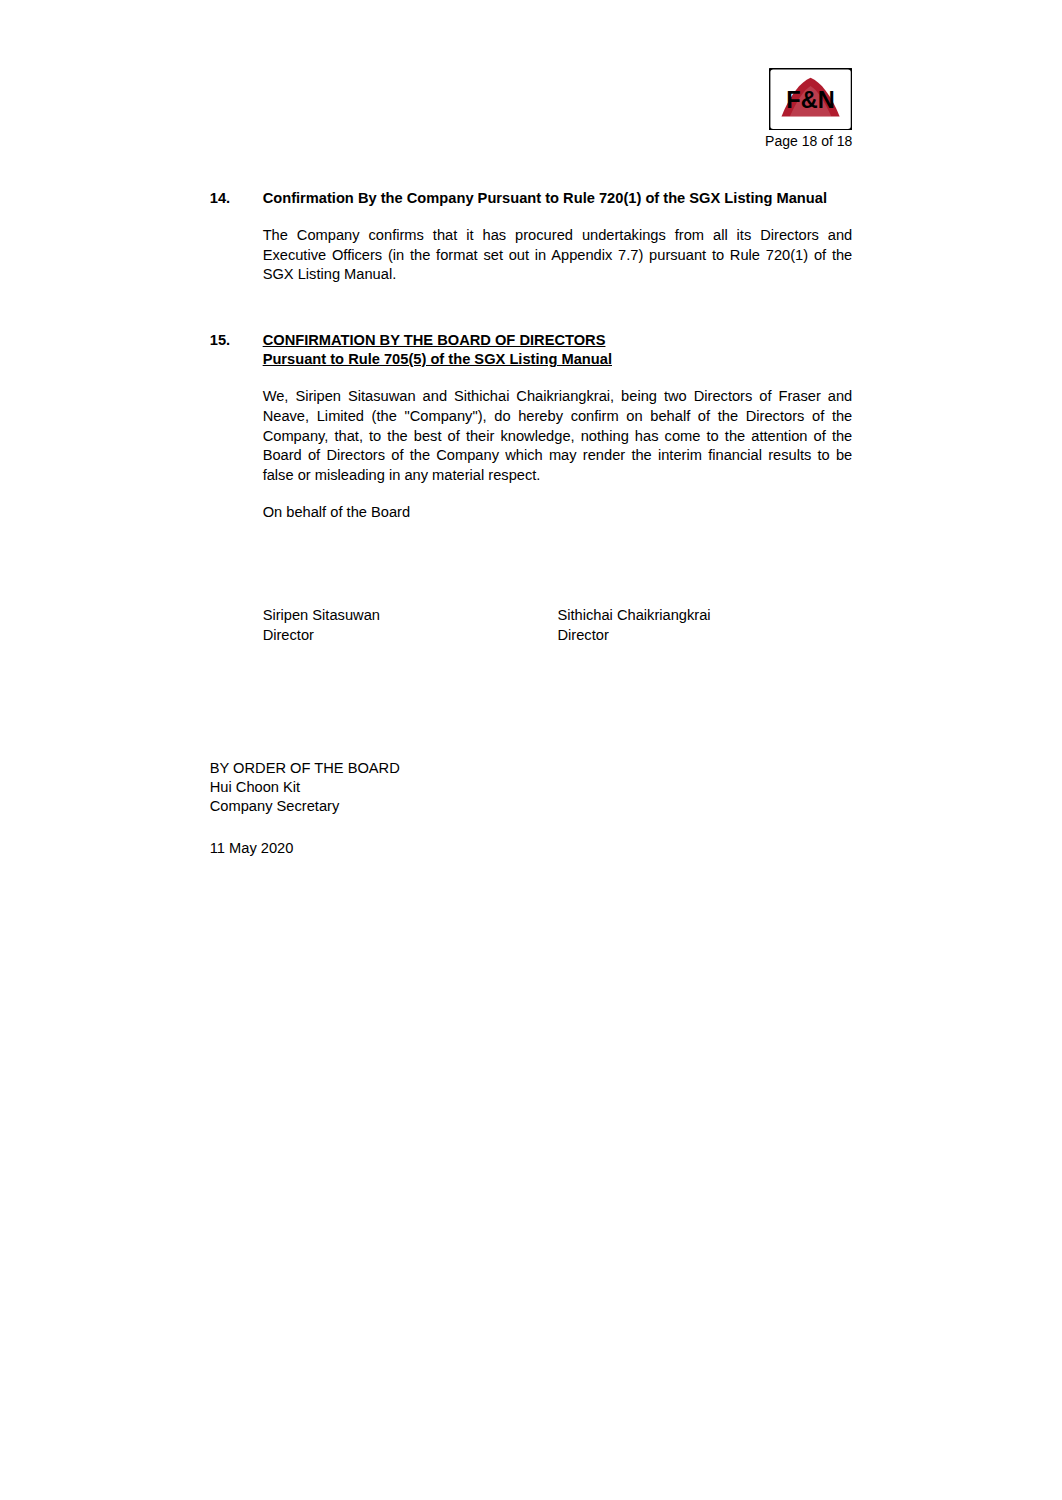F&N
Page 18 of 18
14.
Confirmation By the Company Pursuant to Rule 720(1) of the SGX Listing Manual
The Company confirms that it has procured undertakings from all its Directors and Executive Officers (in the format set out in Appendix 7.7) pursuant to Rule 720(1) of the SGX Listing Manual.
15.
CONFIRMATION BY THE BOARD OF DIRECTORS
Pursuant to Rule 705(5) of the SGX Listing Manual
We, Siripen Sitasuwan and Sithichai Chaikriangkrai, being two Directors of Fraser and Neave, Limited (the "Company"), do hereby confirm on behalf of the Directors of the Company, that, to the best of their knowledge, nothing has come to the attention of the Board of Directors of the Company which may render the interim financial results to be false or misleading in any material respect.
On behalf of the Board
Siripen Sitasuwan
Director
Sithichai Chaikriangkrai
Director
BY ORDER OF THE BOARD
Hui Choon Kit
Company Secretary
11 May 2020